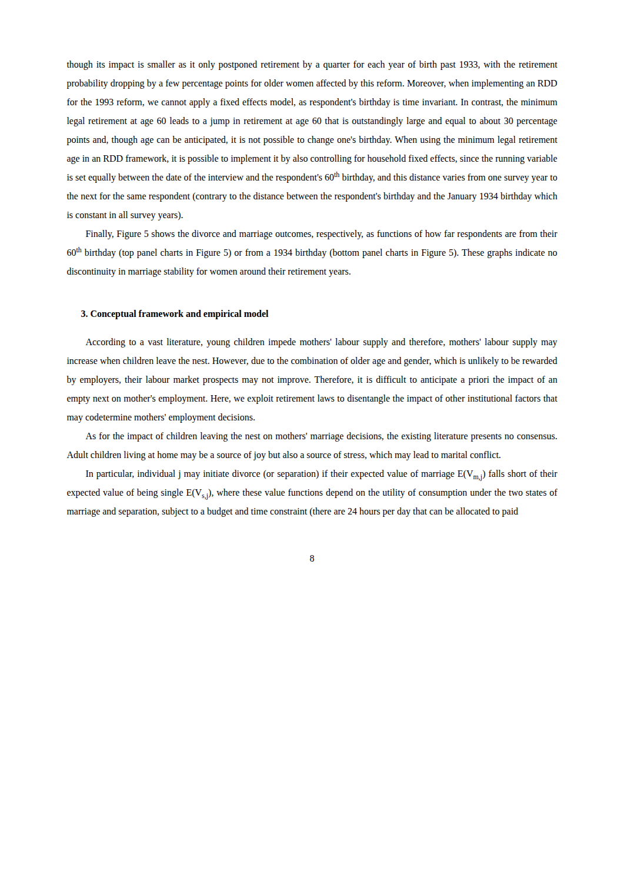though its impact is smaller as it only postponed retirement by a quarter for each year of birth past 1933, with the retirement probability dropping by a few percentage points for older women affected by this reform. Moreover, when implementing an RDD for the 1993 reform, we cannot apply a fixed effects model, as respondent's birthday is time invariant. In contrast, the minimum legal retirement at age 60 leads to a jump in retirement at age 60 that is outstandingly large and equal to about 30 percentage points and, though age can be anticipated, it is not possible to change one's birthday. When using the minimum legal retirement age in an RDD framework, it is possible to implement it by also controlling for household fixed effects, since the running variable is set equally between the date of the interview and the respondent's 60th birthday, and this distance varies from one survey year to the next for the same respondent (contrary to the distance between the respondent's birthday and the January 1934 birthday which is constant in all survey years).
Finally, Figure 5 shows the divorce and marriage outcomes, respectively, as functions of how far respondents are from their 60th birthday (top panel charts in Figure 5) or from a 1934 birthday (bottom panel charts in Figure 5). These graphs indicate no discontinuity in marriage stability for women around their retirement years.
3. Conceptual framework and empirical model
According to a vast literature, young children impede mothers' labour supply and therefore, mothers' labour supply may increase when children leave the nest. However, due to the combination of older age and gender, which is unlikely to be rewarded by employers, their labour market prospects may not improve. Therefore, it is difficult to anticipate a priori the impact of an empty next on mother's employment. Here, we exploit retirement laws to disentangle the impact of other institutional factors that may codetermine mothers' employment decisions.
As for the impact of children leaving the nest on mothers' marriage decisions, the existing literature presents no consensus. Adult children living at home may be a source of joy but also a source of stress, which may lead to marital conflict.
In particular, individual j may initiate divorce (or separation) if their expected value of marriage E(Vm,j) falls short of their expected value of being single E(Vs,j), where these value functions depend on the utility of consumption under the two states of marriage and separation, subject to a budget and time constraint (there are 24 hours per day that can be allocated to paid
8